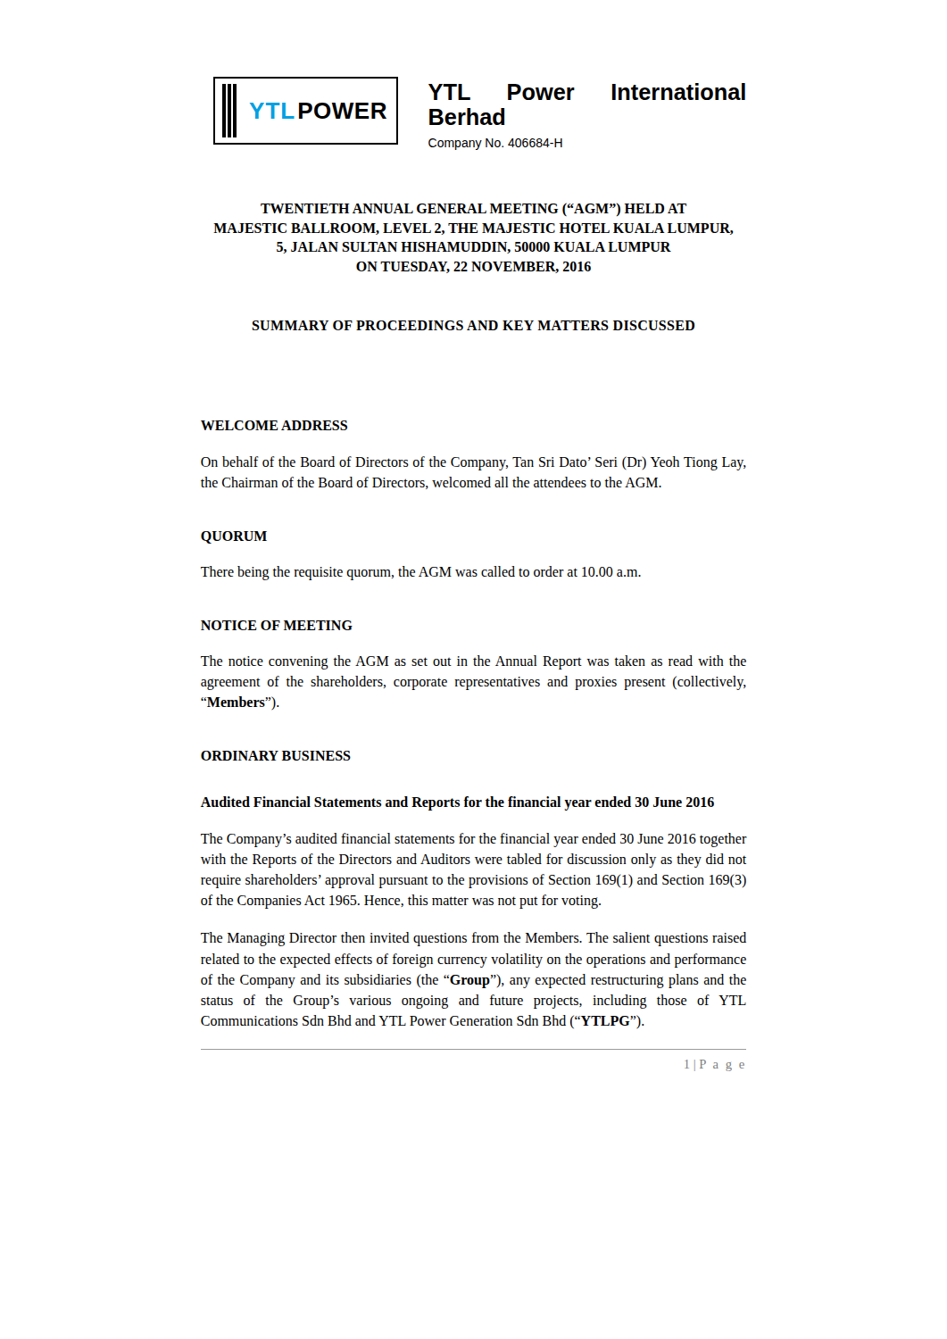YTL POWER
YTL Power International Berhad
Company No. 406684-H
Twentieth Annual General Meeting (“AGM”) held at
Majestic Ballroom, Level 2, The Majestic Hotel Kuala Lumpur,
5, Jalan Sultan Hishamuddin, 50000 Kuala Lumpur
on Tuesday, 22 November, 2016
Summary of Proceedings and Key Matters Discussed
Welcome Address
On behalf of the Board of Directors of the Company, Tan Sri Dato’ Seri (Dr) Yeoh Tiong Lay, the Chairman of the Board of Directors, welcomed all the attendees to the AGM.
Quorum
There being the requisite quorum, the AGM was called to order at 10.00 a.m.
Notice of Meeting
The notice convening the AGM as set out in the Annual Report was taken as read with the agreement of the shareholders, corporate representatives and proxies present (collectively, “Members”).
Ordinary Business
Audited Financial Statements and Reports for the financial year ended 30 June 2016
The Company’s audited financial statements for the financial year ended 30 June 2016 together with the Reports of the Directors and Auditors were tabled for discussion only as they did not require shareholders’ approval pursuant to the provisions of Section 169(1) and Section 169(3) of the Companies Act 1965. Hence, this matter was not put for voting.
The Managing Director then invited questions from the Members. The salient questions raised related to the expected effects of foreign currency volatility on the operations and performance of the Company and its subsidiaries (the “Group”), any expected restructuring plans and the status of the Group’s various ongoing and future projects, including those of YTL Communications Sdn Bhd and YTL Power Generation Sdn Bhd (“YTLPG”).
1 | P a g e